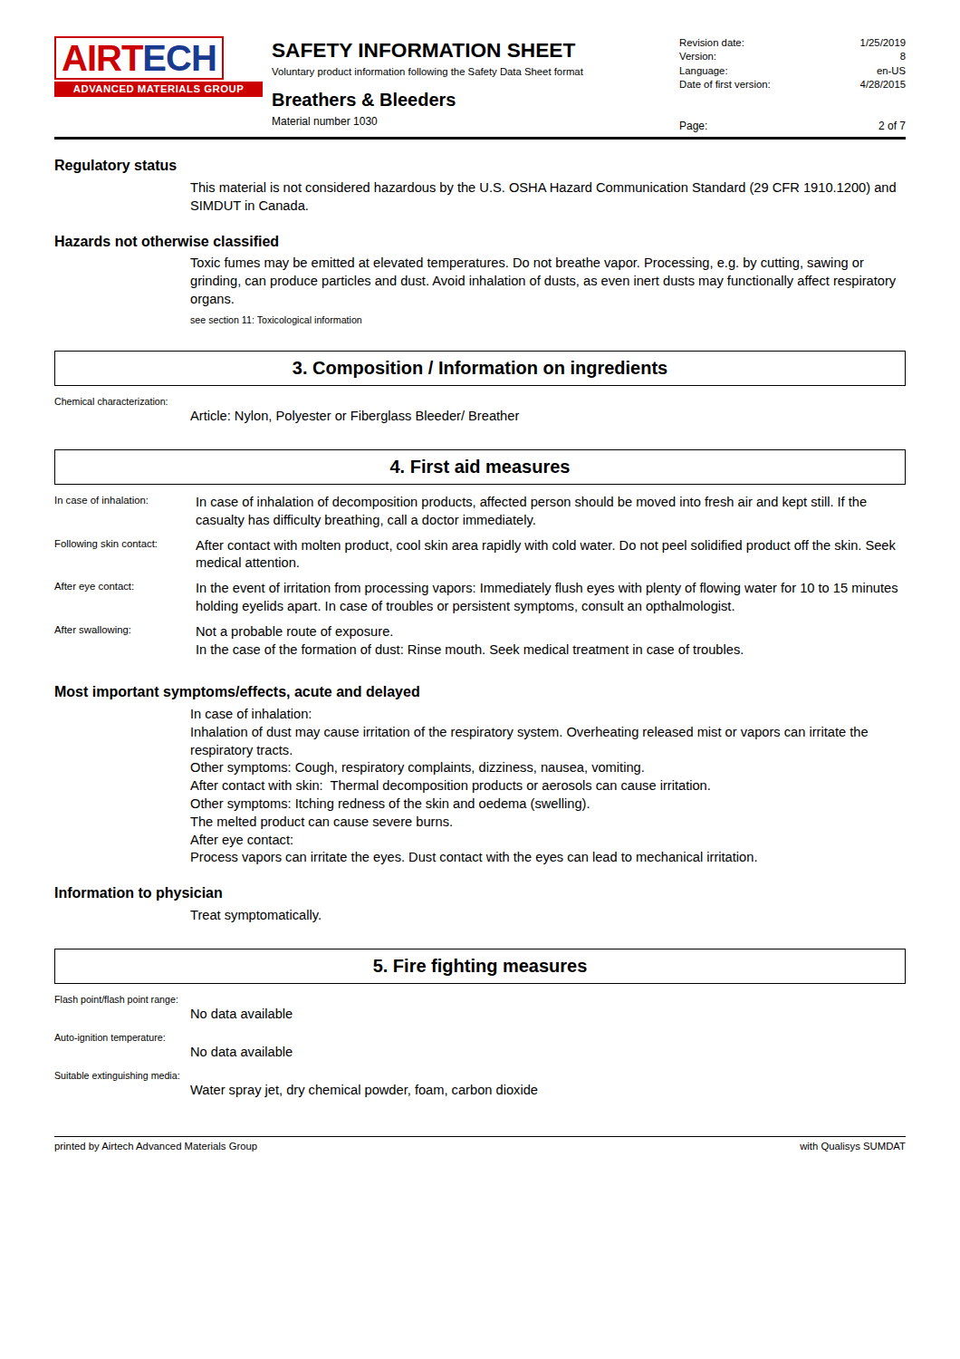AIRTECH
ADVANCED MATERIALS GROUP
SAFETY INFORMATION SHEET
Voluntary product information following the Safety Data Sheet format
Breathers & Bleeders
Material number 1030
| Revision date: | 1/25/2019 |
| Version: | 8 |
| Language: | en-US |
| Date of first version: | 4/28/2015 |
Page: 2 of 7
Regulatory status
This material is not considered hazardous by the U.S. OSHA Hazard Communication Standard (29 CFR 1910.1200) and SIMDUT in Canada.
Hazards not otherwise classified
Toxic fumes may be emitted at elevated temperatures. Do not breathe vapor. Processing, e.g. by cutting, sawing or grinding, can produce particles and dust. Avoid inhalation of dusts, as even inert dusts may functionally affect respiratory organs.
see section 11: Toxicological information
3. Composition / Information on ingredients
Chemical characterization:
Article: Nylon, Polyester or Fiberglass Bleeder/ Breather
4. First aid measures
| In case of inhalation: | In case of inhalation of decomposition products, affected person should be moved into fresh air and kept still. If the casualty has difficulty breathing, call a doctor immediately. |
| Following skin contact: | After contact with molten product, cool skin area rapidly with cold water. Do not peel solidified product off the skin. Seek medical attention. |
| After eye contact: | In the event of irritation from processing vapors: Immediately flush eyes with plenty of flowing water for 10 to 15 minutes holding eyelids apart. In case of troubles or persistent symptoms, consult an opthalmologist. |
| After swallowing: | Not a probable route of exposure. In the case of the formation of dust: Rinse mouth. Seek medical treatment in case of troubles. |
Most important symptoms/effects, acute and delayed
In case of inhalation:
Inhalation of dust may cause irritation of the respiratory system. Overheating released mist or vapors can irritate the respiratory tracts.
Other symptoms: Cough, respiratory complaints, dizziness, nausea, vomiting.
After contact with skin: Thermal decomposition products or aerosols can cause irritation.
Other symptoms: Itching redness of the skin and oedema (swelling).
The melted product can cause severe burns.
After eye contact:
Process vapors can irritate the eyes. Dust contact with the eyes can lead to mechanical irritation.
Information to physician
Treat symptomatically.
5. Fire fighting measures
Flash point/flash point range:
No data available
Auto-ignition temperature:
No data available
Suitable extinguishing media:
Water spray jet, dry chemical powder, foam, carbon dioxide
printed by Airtech Advanced Materials Group with Qualisys SUMDAT